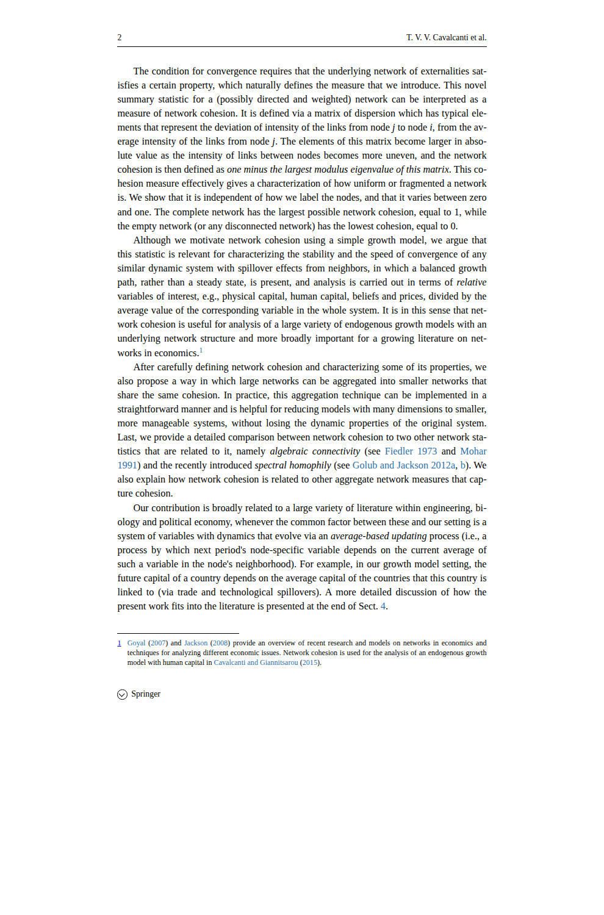2 T. V. V. Cavalcanti et al.
The condition for convergence requires that the underlying network of externalities satisfies a certain property, which naturally defines the measure that we introduce. This novel summary statistic for a (possibly directed and weighted) network can be interpreted as a measure of network cohesion. It is defined via a matrix of dispersion which has typical elements that represent the deviation of intensity of the links from node j to node i, from the average intensity of the links from node j. The elements of this matrix become larger in absolute value as the intensity of links between nodes becomes more uneven, and the network cohesion is then defined as one minus the largest modulus eigenvalue of this matrix. This cohesion measure effectively gives a characterization of how uniform or fragmented a network is. We show that it is independent of how we label the nodes, and that it varies between zero and one. The complete network has the largest possible network cohesion, equal to 1, while the empty network (or any disconnected network) has the lowest cohesion, equal to 0.
Although we motivate network cohesion using a simple growth model, we argue that this statistic is relevant for characterizing the stability and the speed of convergence of any similar dynamic system with spillover effects from neighbors, in which a balanced growth path, rather than a steady state, is present, and analysis is carried out in terms of relative variables of interest, e.g., physical capital, human capital, beliefs and prices, divided by the average value of the corresponding variable in the whole system. It is in this sense that network cohesion is useful for analysis of a large variety of endogenous growth models with an underlying network structure and more broadly important for a growing literature on networks in economics.1
After carefully defining network cohesion and characterizing some of its properties, we also propose a way in which large networks can be aggregated into smaller networks that share the same cohesion. In practice, this aggregation technique can be implemented in a straightforward manner and is helpful for reducing models with many dimensions to smaller, more manageable systems, without losing the dynamic properties of the original system. Last, we provide a detailed comparison between network cohesion to two other network statistics that are related to it, namely algebraic connectivity (see Fiedler 1973 and Mohar 1991) and the recently introduced spectral homophily (see Golub and Jackson 2012a, b). We also explain how network cohesion is related to other aggregate network measures that capture cohesion.
Our contribution is broadly related to a large variety of literature within engineering, biology and political economy, whenever the common factor between these and our setting is a system of variables with dynamics that evolve via an average-based updating process (i.e., a process by which next period's node-specific variable depends on the current average of such a variable in the node's neighborhood). For example, in our growth model setting, the future capital of a country depends on the average capital of the countries that this country is linked to (via trade and technological spillovers). A more detailed discussion of how the present work fits into the literature is presented at the end of Sect. 4.
1 Goyal (2007) and Jackson (2008) provide an overview of recent research and models on networks in economics and techniques for analyzing different economic issues. Network cohesion is used for the analysis of an endogenous growth model with human capital in Cavalcanti and Giannitsarou (2015).
Springer